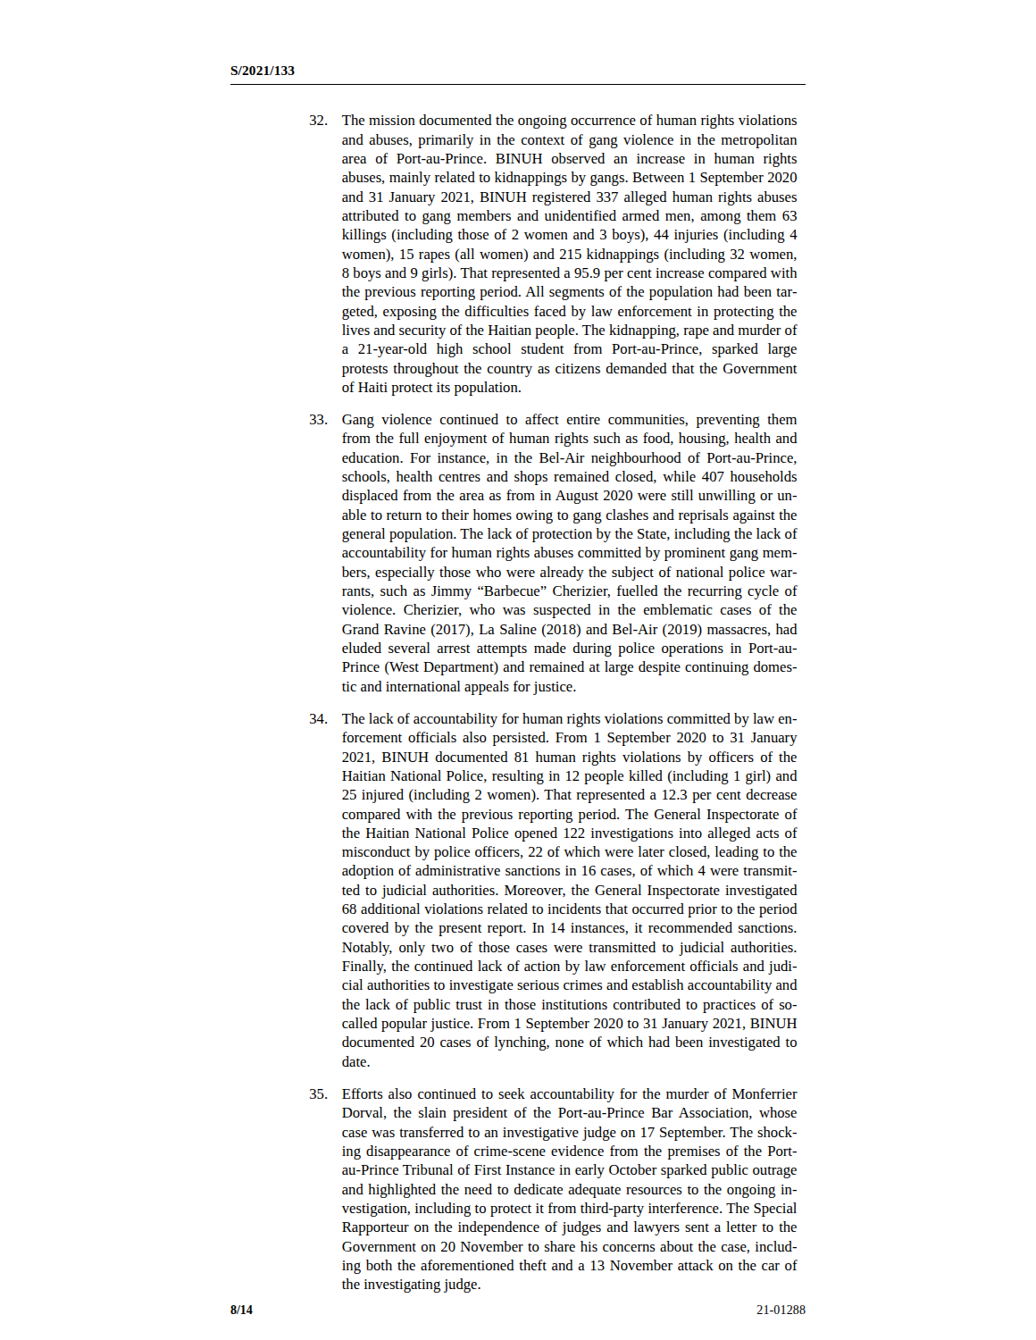S/2021/133
32. The mission documented the ongoing occurrence of human rights violations and abuses, primarily in the context of gang violence in the metropolitan area of Port-au-Prince. BINUH observed an increase in human rights abuses, mainly related to kidnappings by gangs. Between 1 September 2020 and 31 January 2021, BINUH registered 337 alleged human rights abuses attributed to gang members and unidentified armed men, among them 63 killings (including those of 2 women and 3 boys), 44 injuries (including 4 women), 15 rapes (all women) and 215 kidnappings (including 32 women, 8 boys and 9 girls). That represented a 95.9 per cent increase compared with the previous reporting period. All segments of the population had been targeted, exposing the difficulties faced by law enforcement in protecting the lives and security of the Haitian people. The kidnapping, rape and murder of a 21-year-old high school student from Port-au-Prince, sparked large protests throughout the country as citizens demanded that the Government of Haiti protect its population.
33. Gang violence continued to affect entire communities, preventing them from the full enjoyment of human rights such as food, housing, health and education. For instance, in the Bel-Air neighbourhood of Port-au-Prince, schools, health centres and shops remained closed, while 407 households displaced from the area as from in August 2020 were still unwilling or unable to return to their homes owing to gang clashes and reprisals against the general population. The lack of protection by the State, including the lack of accountability for human rights abuses committed by prominent gang members, especially those who were already the subject of national police warrants, such as Jimmy “Barbecue” Cherizier, fuelled the recurring cycle of violence. Cherizier, who was suspected in the emblematic cases of the Grand Ravine (2017), La Saline (2018) and Bel-Air (2019) massacres, had eluded several arrest attempts made during police operations in Port-au-Prince (West Department) and remained at large despite continuing domestic and international appeals for justice.
34. The lack of accountability for human rights violations committed by law enforcement officials also persisted. From 1 September 2020 to 31 January 2021, BINUH documented 81 human rights violations by officers of the Haitian National Police, resulting in 12 people killed (including 1 girl) and 25 injured (including 2 women). That represented a 12.3 per cent decrease compared with the previous reporting period. The General Inspectorate of the Haitian National Police opened 122 investigations into alleged acts of misconduct by police officers, 22 of which were later closed, leading to the adoption of administrative sanctions in 16 cases, of which 4 were transmitted to judicial authorities. Moreover, the General Inspectorate investigated 68 additional violations related to incidents that occurred prior to the period covered by the present report. In 14 instances, it recommended sanctions. Notably, only two of those cases were transmitted to judicial authorities. Finally, the continued lack of action by law enforcement officials and judicial authorities to investigate serious crimes and establish accountability and the lack of public trust in those institutions contributed to practices of so-called popular justice. From 1 September 2020 to 31 January 2021, BINUH documented 20 cases of lynching, none of which had been investigated to date.
35. Efforts also continued to seek accountability for the murder of Monferrier Dorval, the slain president of the Port-au-Prince Bar Association, whose case was transferred to an investigative judge on 17 September. The shocking disappearance of crime-scene evidence from the premises of the Port-au-Prince Tribunal of First Instance in early October sparked public outrage and highlighted the need to dedicate adequate resources to the ongoing investigation, including to protect it from third-party interference. The Special Rapporteur on the independence of judges and lawyers sent a letter to the Government on 20 November to share his concerns about the case, including both the aforementioned theft and a 13 November attack on the car of the investigating judge.
8/14
21-01288